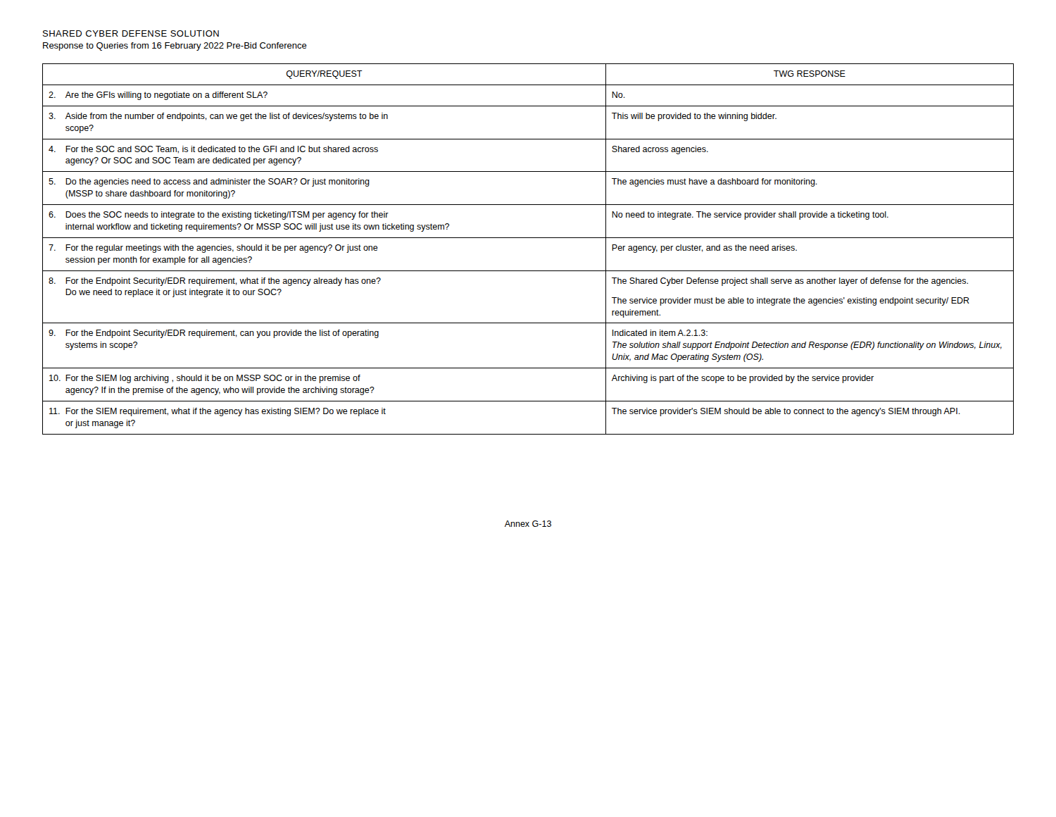SHARED CYBER DEFENSE SOLUTION
Response to Queries from 16 February 2022 Pre-Bid Conference
| QUERY/REQUEST | TWG RESPONSE |
| --- | --- |
| 2. Are the GFIs willing to negotiate on a different SLA? | No. |
| 3. Aside from the number of endpoints, can we get the list of devices/systems to be in scope? | This will be provided to the winning bidder. |
| 4. For the SOC and SOC Team, is it dedicated to the GFI and IC but shared across agency? Or SOC and SOC Team are dedicated per agency? | Shared across agencies. |
| 5. Do the agencies need to access and administer the SOAR? Or just monitoring (MSSP to share dashboard for monitoring)? | The agencies must have a dashboard for monitoring. |
| 6. Does the SOC needs to integrate to the existing ticketing/ITSM per agency for their internal workflow and ticketing requirements? Or MSSP SOC will just use its own ticketing system? | No need to integrate. The service provider shall provide a ticketing tool. |
| 7. For the regular meetings with the agencies, should it be per agency? Or just one session per month for example for all agencies? | Per agency, per cluster, and as the need arises. |
| 8. For the Endpoint Security/EDR requirement, what if the agency already has one? Do we need to replace it or just integrate it to our SOC? | The Shared Cyber Defense project shall serve as another layer of defense for the agencies. The service provider must be able to integrate the agencies' existing endpoint security/ EDR requirement. |
| 9. For the Endpoint Security/EDR requirement, can you provide the list of operating systems in scope? | Indicated in item A.2.1.3: The solution shall support Endpoint Detection and Response (EDR) functionality on Windows, Linux, Unix, and Mac Operating System (OS). |
| 10. For the SIEM log archiving , should it be on MSSP SOC or in the premise of agency? If in the premise of the agency, who will provide the archiving storage? | Archiving is part of the scope to be provided by the service provider |
| 11. For the SIEM requirement, what if the agency has existing SIEM? Do we replace it or just manage it? | The service provider's SIEM should be able to connect to the agency's SIEM through API. |
Annex G-13